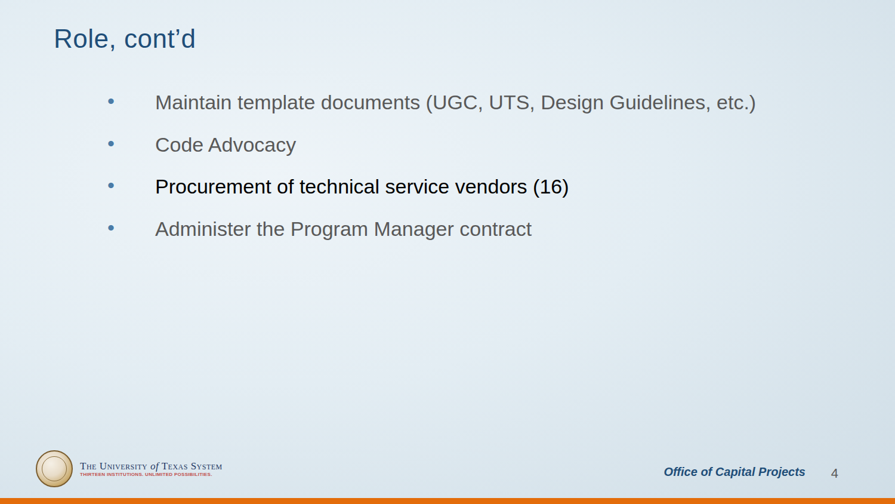Role, cont’d
Maintain template documents (UGC, UTS, Design Guidelines, etc.)
Code Advocacy
Procurement of technical service vendors (16)
Administer the Program Manager contract
The University of Texas System
THIRTEEN INSTITUTIONS. UNLIMITED POSSIBILITIES.
Office of Capital Projects
4